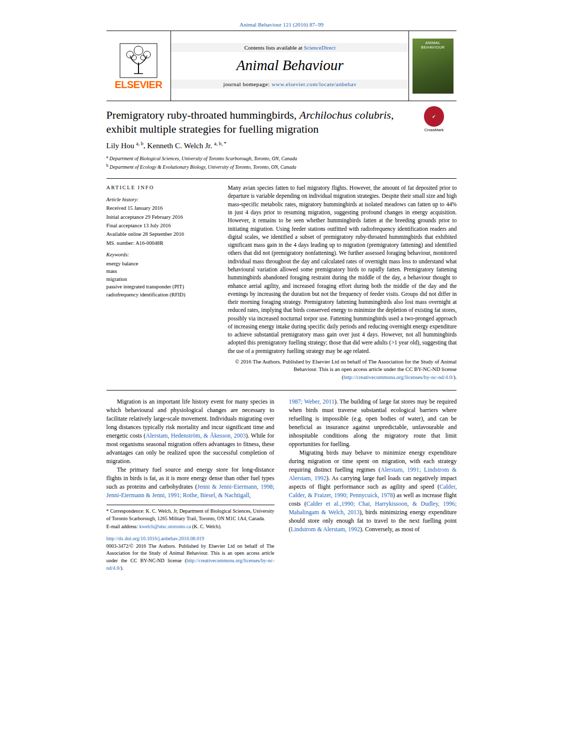Animal Behaviour 121 (2016) 87–99
ELSEVIER
Contents lists available at ScienceDirect
Animal Behaviour
journal homepage: www.elsevier.com/locate/anbehav
ANIMAL
BEHAVIOUR
✓
CrossMark
Premigratory ruby-throated hummingbirds, Archilochus colubris,
exhibit multiple strategies for fuelling migration
Lily Hou a, b, Kenneth C. Welch Jr. a, b, *
a Department of Biological Sciences, University of Toronto Scarborough, Toronto, ON, Canada
b Department of Ecology & Evolutionary Biology, University of Toronto, Toronto, ON, Canada
Article info
Article history:
Received 15 January 2016
Initial acceptance 29 February 2016
Final acceptance 13 July 2016
Available online 28 September 2016
MS. number: A16-00048R
Keywords:
energy balance
mass
migration
passive integrated transponder (PIT)
radiofrequency identification (RFID)
Many avian species fatten to fuel migratory flights. However, the amount of fat deposited prior to departure is variable depending on individual migration strategies. Despite their small size and high mass-specific metabolic rates, migratory hummingbirds at isolated meadows can fatten up to 44% in just 4 days prior to resuming migration, suggesting profound changes in energy acquisition. However, it remains to be seen whether hummingbirds fatten at the breeding grounds prior to initiating migration. Using feeder stations outfitted with radiofrequency identification readers and digital scales, we identified a subset of premigratory ruby-throated hummingbirds that exhibited significant mass gain in the 4 days leading up to migration (premigratory fattening) and identified others that did not (premigratory nonfattening). We further assessed foraging behaviour, monitored individual mass throughout the day and calculated rates of overnight mass loss to understand what behavioural variation allowed some premigratory birds to rapidly fatten. Premigratory fattening hummingbirds abandoned foraging restraint during the middle of the day, a behaviour thought to enhance aerial agility, and increased foraging effort during both the middle of the day and the evenings by increasing the duration but not the frequency of feeder visits. Groups did not differ in their morning foraging strategy. Premigratory fattening hummingbirds also lost mass overnight at reduced rates, implying that birds conserved energy to minimize the depletion of existing fat stores, possibly via increased nocturnal torpor use. Fattening hummingbirds used a two-pronged approach of increasing energy intake during specific daily periods and reducing overnight energy expenditure to achieve substantial premigratory mass gain over just 4 days. However, not all hummingbirds adopted this premigratory fuelling strategy; those that did were adults (>1 year old), suggesting that the use of a premigratory fuelling strategy may be age related.
© 2016 The Authors. Published by Elsevier Ltd on behalf of The Association for the Study of Animal Behaviour. This is an open access article under the CC BY-NC-ND license (http://creativecommons.org/licenses/by-nc-nd/4.0/).
Migration is an important life history event for many species in which behavioural and physiological changes are necessary to facilitate relatively large-scale movement. Individuals migrating over long distances typically risk mortality and incur significant time and energetic costs (Alerstam, Hedenström, & Åkesson, 2003). While for most organisms seasonal migration offers advantages to fitness, these advantages can only be realized upon the successful completion of migration.
The primary fuel source and energy store for long-distance flights in birds is fat, as it is more energy dense than other fuel types such as proteins and carbohydrates (Jenni & Jenni-Eiermann, 1998; Jenni-Eiermann & Jenni, 1991; Rothe, Biesel, & Nachtigall,
* Correspondence: K. C. Welch, Jr, Department of Biological Sciences, University of Toronto Scarborough, 1265 Military Trail, Toronto, ON M1C 1A4, Canada.
E-mail address: kwelch@utsc.utoronto.ca (K. C. Welch).
http://dx.doi.org/10.1016/j.anbehav.2016.08.019
0003-3472/© 2016 The Authors. Published by Elsevier Ltd on behalf of The Association for the Study of Animal Behaviour. This is an open access article under the CC BY-NC-ND license (http://creativecommons.org/licenses/by-nc-nd/4.0/).
1987; Weber, 2011). The building of large fat stores may be required when birds must traverse substantial ecological barriers where refuelling is impossible (e.g. open bodies of water), and can be beneficial as insurance against unpredictable, unfavourable and inhospitable conditions along the migratory route that limit opportunities for fuelling.
Migrating birds may behave to minimize energy expenditure during migration or time spent on migration, with each strategy requiring distinct fuelling regimes (Alerstam, 1991; Lindstrom & Alerstam, 1992). As carrying large fuel loads can negatively impact aspects of flight performance such as agility and speed (Calder, Calder, & Fraizer, 1990; Pennycuick, 1978) as well as increase flight costs (Calder et al.,1990; Chai, Harrykissoon, & Dudley, 1996; Mahalingam & Welch, 2013), birds minimizing energy expenditure should store only enough fat to travel to the next fuelling point (Lindstrom & Alerstam, 1992). Conversely, as most of